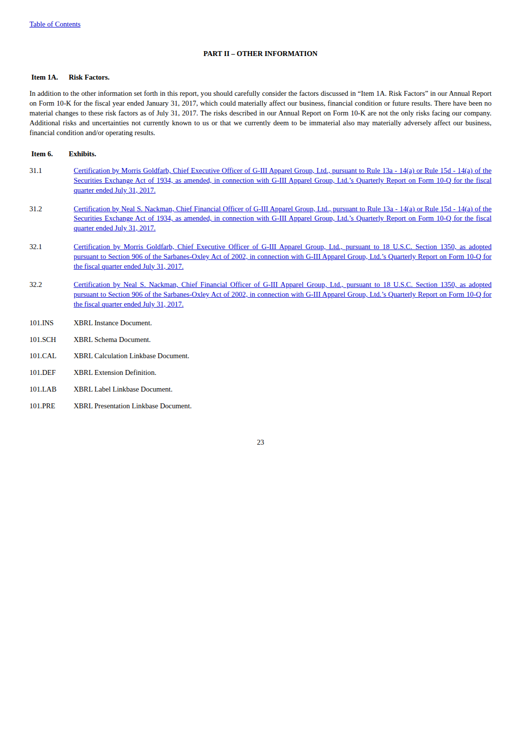Table of Contents
PART II – OTHER INFORMATION
| Item 1A. | Risk Factors. |
In addition to the other information set forth in this report, you should carefully consider the factors discussed in “Item 1A. Risk Factors” in our Annual Report on Form 10-K for the fiscal year ended January 31, 2017, which could materially affect our business, financial condition or future results. There have been no material changes to these risk factors as of July 31, 2017. The risks described in our Annual Report on Form 10-K are not the only risks facing our company. Additional risks and uncertainties not currently known to us or that we currently deem to be immaterial also may materially adversely affect our business, financial condition and/or operating results.
| Item 6. | Exhibits. |
| 31.1 | Certification by Morris Goldfarb, Chief Executive Officer of G-III Apparel Group, Ltd., pursuant to Rule 13a - 14(a) or Rule 15d - 14(a) of the Securities Exchange Act of 1934, as amended, in connection with G-III Apparel Group, Ltd.’s Quarterly Report on Form 10-Q for the fiscal quarter ended July 31, 2017. |
| 31.2 | Certification by Neal S. Nackman, Chief Financial Officer of G-III Apparel Group, Ltd., pursuant to Rule 13a - 14(a) or Rule 15d - 14(a) of the Securities Exchange Act of 1934, as amended, in connection with G-III Apparel Group, Ltd.’s Quarterly Report on Form 10-Q for the fiscal quarter ended July 31, 2017. |
| 32.1 | Certification by Morris Goldfarb, Chief Executive Officer of G-III Apparel Group, Ltd., pursuant to 18 U.S.C. Section 1350, as adopted pursuant to Section 906 of the Sarbanes-Oxley Act of 2002, in connection with G-III Apparel Group, Ltd.’s Quarterly Report on Form 10-Q for the fiscal quarter ended July 31, 2017. |
| 32.2 | Certification by Neal S. Nackman, Chief Financial Officer of G-III Apparel Group, Ltd., pursuant to 18 U.S.C. Section 1350, as adopted pursuant to Section 906 of the Sarbanes-Oxley Act of 2002, in connection with G-III Apparel Group, Ltd.’s Quarterly Report on Form 10-Q for the fiscal quarter ended July 31, 2017. |
| 101.INS | XBRL Instance Document. |
| 101.SCH | XBRL Schema Document. |
| 101.CAL | XBRL Calculation Linkbase Document. |
| 101.DEF | XBRL Extension Definition. |
| 101.LAB | XBRL Label Linkbase Document. |
| 101.PRE | XBRL Presentation Linkbase Document. |
23